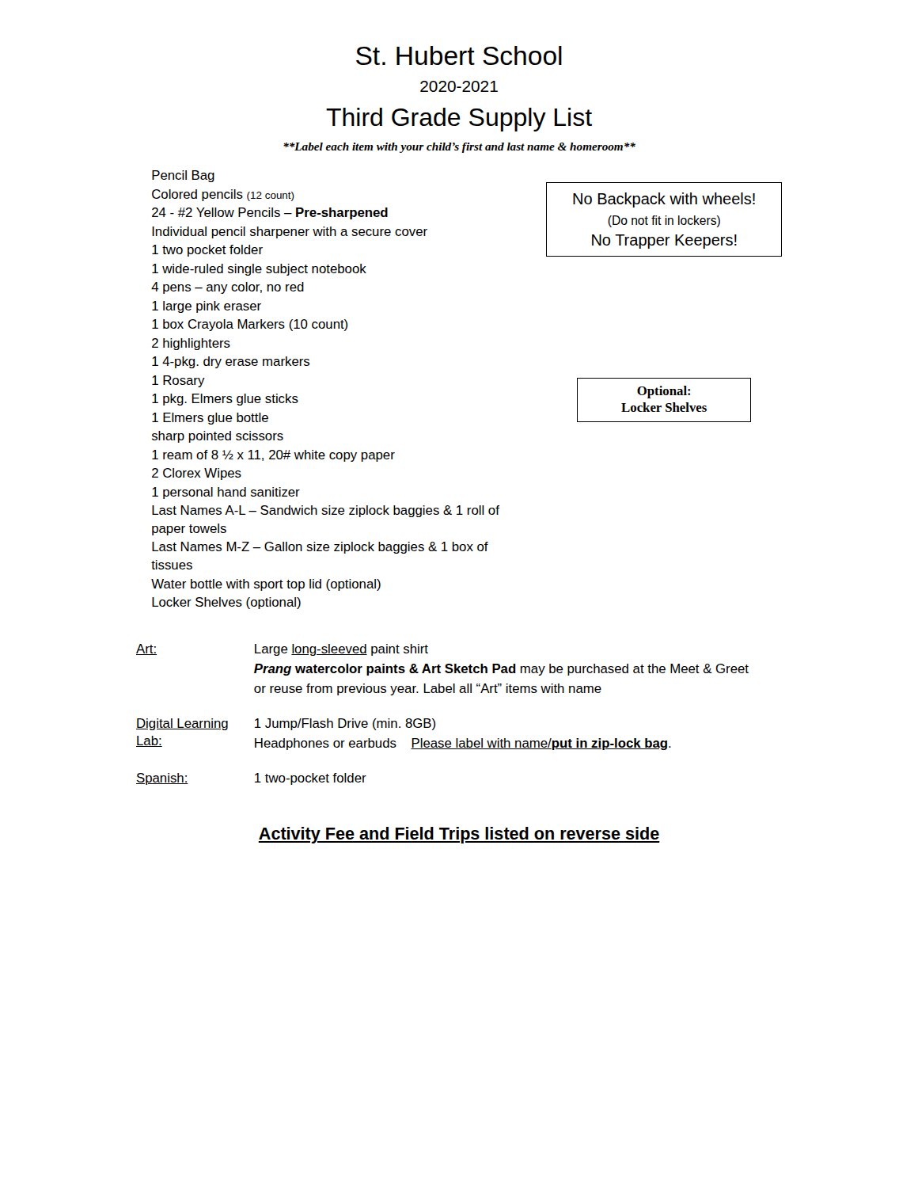St. Hubert School
2020-2021
Third Grade Supply List
**Label each item with your child’s first and last name & homeroom**
Pencil Bag
Colored pencils (12 count)
24 - #2 Yellow Pencils – Pre-sharpened
Individual pencil sharpener with a secure cover
1 two pocket folder
1 wide-ruled single subject notebook
4 pens – any color, no red
1 large pink eraser
1 box Crayola Markers (10 count)
2 highlighters
1 4-pkg. dry erase markers
1 Rosary
1 pkg. Elmers glue sticks
1 Elmers glue bottle
sharp pointed scissors
1 ream of 8 ½ x 11, 20# white copy paper
2 Clorex Wipes
1 personal hand sanitizer
Last Names A-L – Sandwich size ziplock baggies & 1 roll of paper towels
Last Names M-Z – Gallon size ziplock baggies & 1 box of tissues
Water bottle with sport top lid (optional)
Locker Shelves (optional)
No Backpack with wheels!
(Do not fit in lockers)
No Trapper Keepers!
Optional:
Locker Shelves
Art:
Large long-sleeved paint shirt
Prang watercolor paints & Art Sketch Pad may be purchased at the Meet & Greet
or reuse from previous year. Label all “Art” items with name
Digital Learning Lab:
1 Jump/Flash Drive (min. 8GB)
Headphones or earbuds Please label with name/put in zip-lock bag.
Spanish:
1 two-pocket folder
Activity Fee and Field Trips listed on reverse side